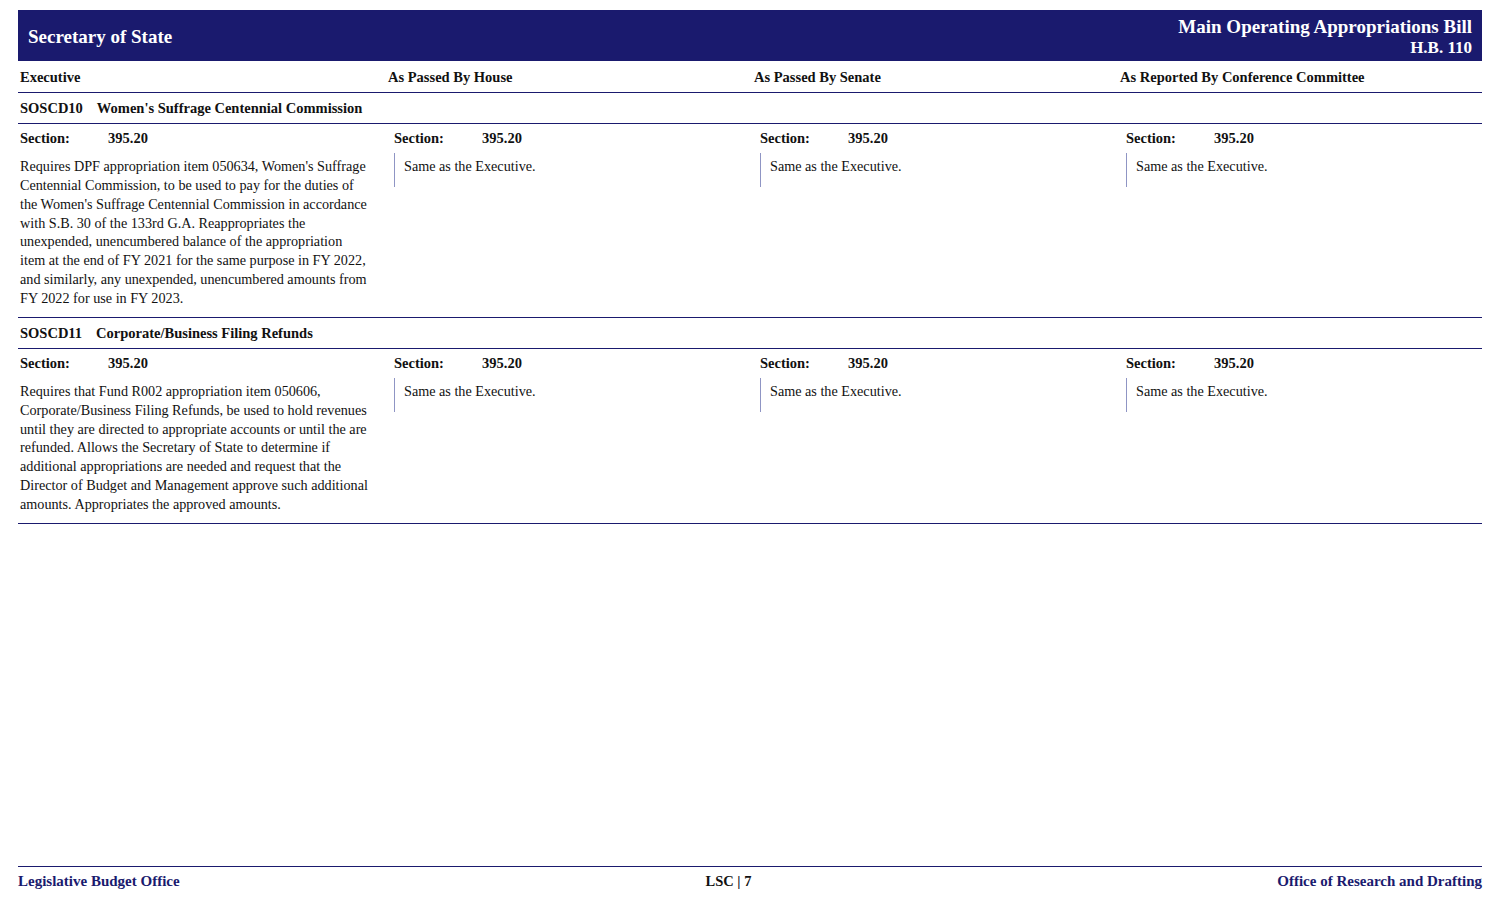Secretary of State
Main Operating Appropriations Bill
H.B. 110
Executive
As Passed By House
As Passed By Senate
As Reported By Conference Committee
SOSCD10 Women's Suffrage Centennial Commission
Section: 395.20
Requires DPF appropriation item 050634, Women's Suffrage Centennial Commission, to be used to pay for the duties of the Women's Suffrage Centennial Commission in accordance with S.B. 30 of the 133rd G.A. Reappropriates the unexpended, unencumbered balance of the appropriation item at the end of FY 2021 for the same purpose in FY 2022, and similarly, any unexpended, unencumbered amounts from FY 2022 for use in FY 2023.
Section: 395.20
Same as the Executive.
Section: 395.20
Same as the Executive.
Section: 395.20
Same as the Executive.
SOSCD11 Corporate/Business Filing Refunds
Section: 395.20
Requires that Fund R002 appropriation item 050606, Corporate/Business Filing Refunds, be used to hold revenues until they are directed to appropriate accounts or until the are refunded. Allows the Secretary of State to determine if additional appropriations are needed and request that the Director of Budget and Management approve such additional amounts. Appropriates the approved amounts.
Section: 395.20
Same as the Executive.
Section: 395.20
Same as the Executive.
Section: 395.20
Same as the Executive.
Legislative Budget Office
LSC | 7
Office of Research and Drafting